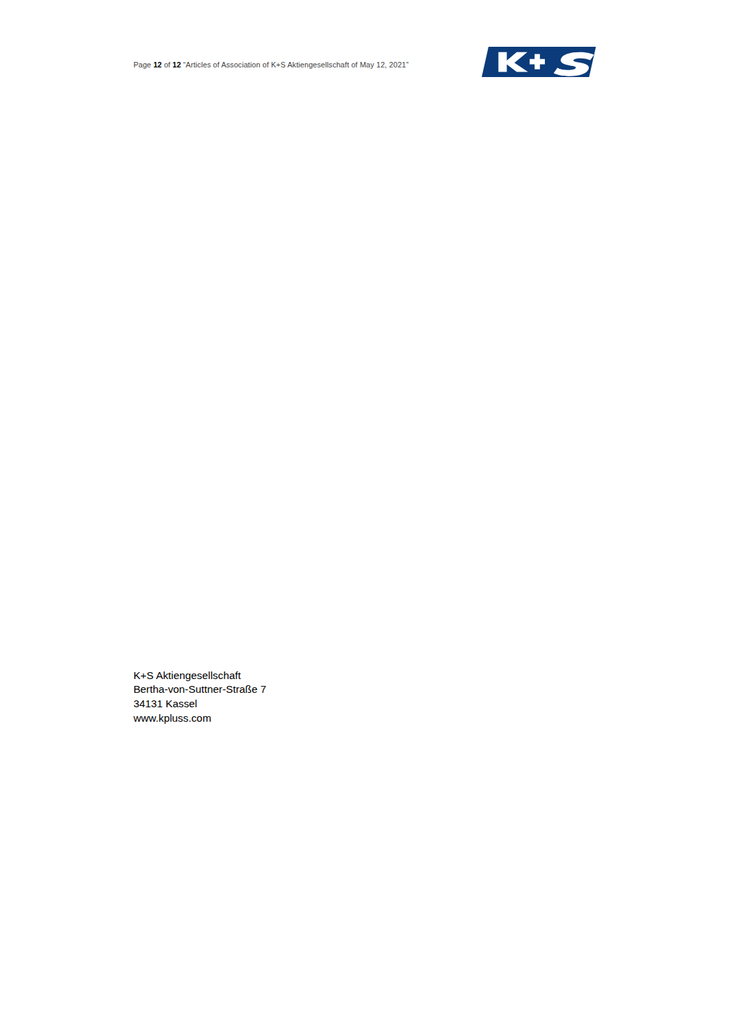Page 12 of 12 “Articles of Association of K+S Aktiengesellschaft of May 12, 2021”
K+S Aktiengesellschaft
Bertha-von-Suttner-Straße 7
34131 Kassel
www.kpluss.com